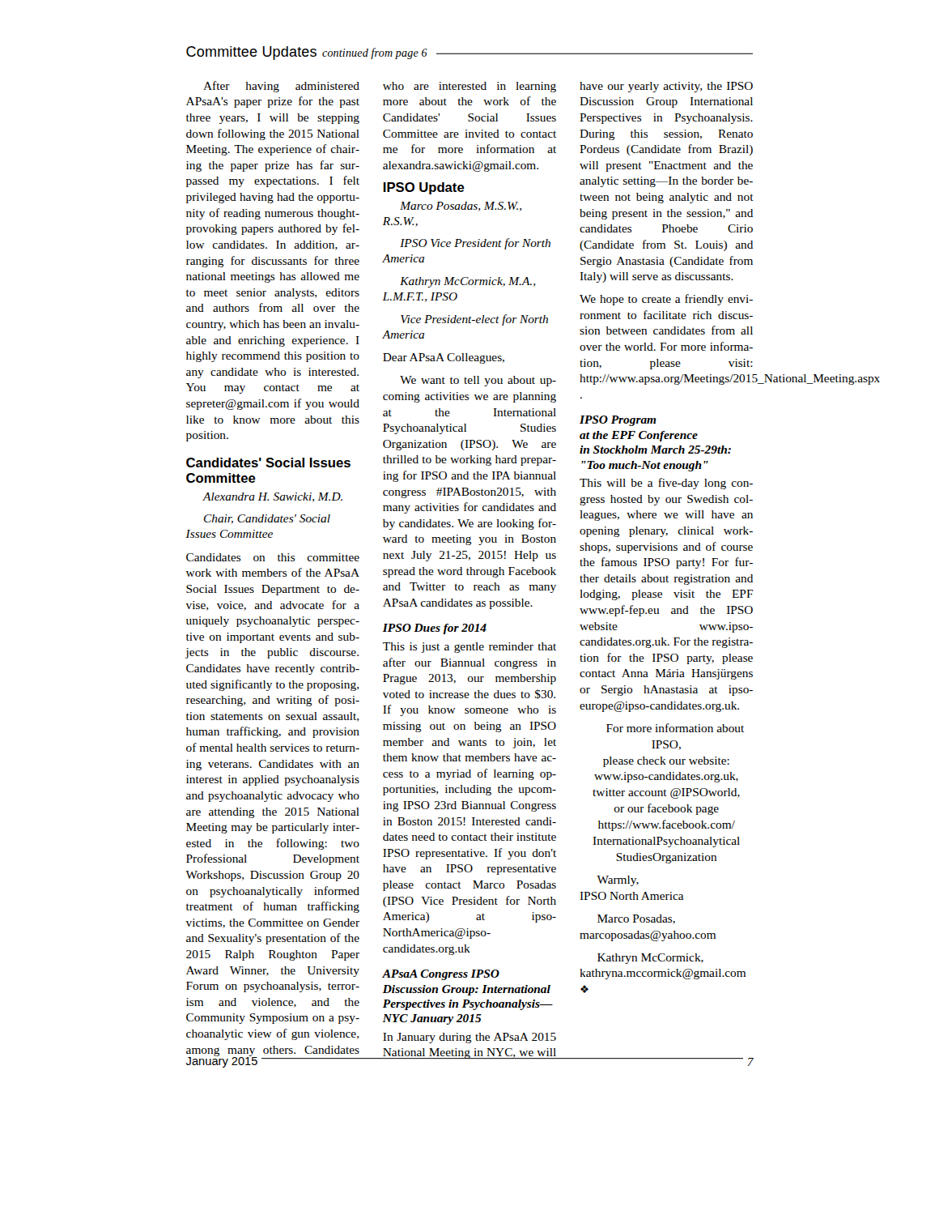Committee Updates continued from page 6
After having administered APsaA's paper prize for the past three years, I will be stepping down following the 2015 National Meeting. The experience of chairing the paper prize has far surpassed my expectations. I felt privileged having had the opportunity of reading numerous thought-provoking papers authored by fellow candidates. In addition, arranging for discussants for three national meetings has allowed me to meet senior analysts, editors and authors from all over the country, which has been an invaluable and enriching experience. I highly recommend this position to any candidate who is interested. You may contact me at sepreter@gmail.com if you would like to know more about this position.
Candidates' Social Issues Committee
Alexandra H. Sawicki, M.D.
Chair, Candidates' Social Issues Committee
Candidates on this committee work with members of the APsaA Social Issues Department to devise, voice, and advocate for a uniquely psychoanalytic perspective on important events and subjects in the public discourse. Candidates have recently contributed significantly to the proposing, researching, and writing of position statements on sexual assault, human trafficking, and provision of mental health services to returning veterans. Candidates with an interest in applied psychoanalysis and psychoanalytic advocacy who are attending the 2015 National Meeting may be particularly interested in the following: two Professional Development Workshops, Discussion Group 20 on psychoanalytically informed treatment of human trafficking victims, the Committee on Gender and Sexuality's presentation of the 2015 Ralph Roughton Paper Award Winner, the University Forum on psychoanalysis, terrorism and violence, and the Community Symposium on a psychoanalytic view of gun violence, among many others. Candidates who are interested in learning more about the work of the Candidates' Social Issues Committee are invited to contact me for more information at alexandra.sawicki@gmail.com.
IPSO Update
Marco Posadas, M.S.W., R.S.W.,
IPSO Vice President for North America
Kathryn McCormick, M.A., L.M.F.T., IPSO
Vice President-elect for North America
Dear APsaA Colleagues,
We want to tell you about upcoming activities we are planning at the International Psychoanalytical Studies Organization (IPSO). We are thrilled to be working hard preparing for IPSO and the IPA biannual congress #IPABoston2015, with many activities for candidates and by candidates. We are looking forward to meeting you in Boston next July 21-25, 2015! Help us spread the word through Facebook and Twitter to reach as many APsaA candidates as possible.
IPSO Dues for 2014
This is just a gentle reminder that after our Biannual congress in Prague 2013, our membership voted to increase the dues to $30. If you know someone who is missing out on being an IPSO member and wants to join, let them know that members have access to a myriad of learning opportunities, including the upcoming IPSO 23rd Biannual Congress in Boston 2015! Interested candidates need to contact their institute IPSO representative. If you don't have an IPSO representative please contact Marco Posadas (IPSO Vice President for North America) at ipso-NorthAmerica@ipso-candidates.org.uk
APsaA Congress IPSO Discussion Group: International Perspectives in Psychoanalysis—NYC January 2015
In January during the APsaA 2015 National Meeting in NYC, we will have our yearly activity, the IPSO Discussion Group International Perspectives in Psychoanalysis. During this session, Renato Pordeus (Candidate from Brazil) will present "Enactment and the analytic setting—In the border between not being analytic and not being present in the session," and candidates Phoebe Cirio (Candidate from St. Louis) and Sergio Anastasia (Candidate from Italy) will serve as discussants.
We hope to create a friendly environment to facilitate rich discussion between candidates from all over the world. For more information, please visit: http://www.apsa.org/Meetings/2015_National_Meeting.aspx .
IPSO Program
at the EPF Conference
in Stockholm March 25-29th:
"Too much-Not enough"
This will be a five-day long congress hosted by our Swedish colleagues, where we will have an opening plenary, clinical workshops, supervisions and of course the famous IPSO party! For further details about registration and lodging, please visit the EPF www.epf-fep.eu and the IPSO website www.ipso-candidates.org.uk. For the registration for the IPSO party, please contact Anna Mária Hansjürgens or Sergio hAnastasia at ipso-europe@ipso-candidates.org.uk.
For more information about IPSO,
please check our website:
www.ipso-candidates.org.uk,
twitter account @IPSOworld,
or our facebook page
https://www.facebook.com/
InternationalPsychoanalytical
StudiesOrganization
Warmly,
IPSO North America
Marco Posadas,
marcoposadas@yahoo.com
Kathryn McCormick,
kathryna.mccormick@gmail.com ❖
January 2015 7